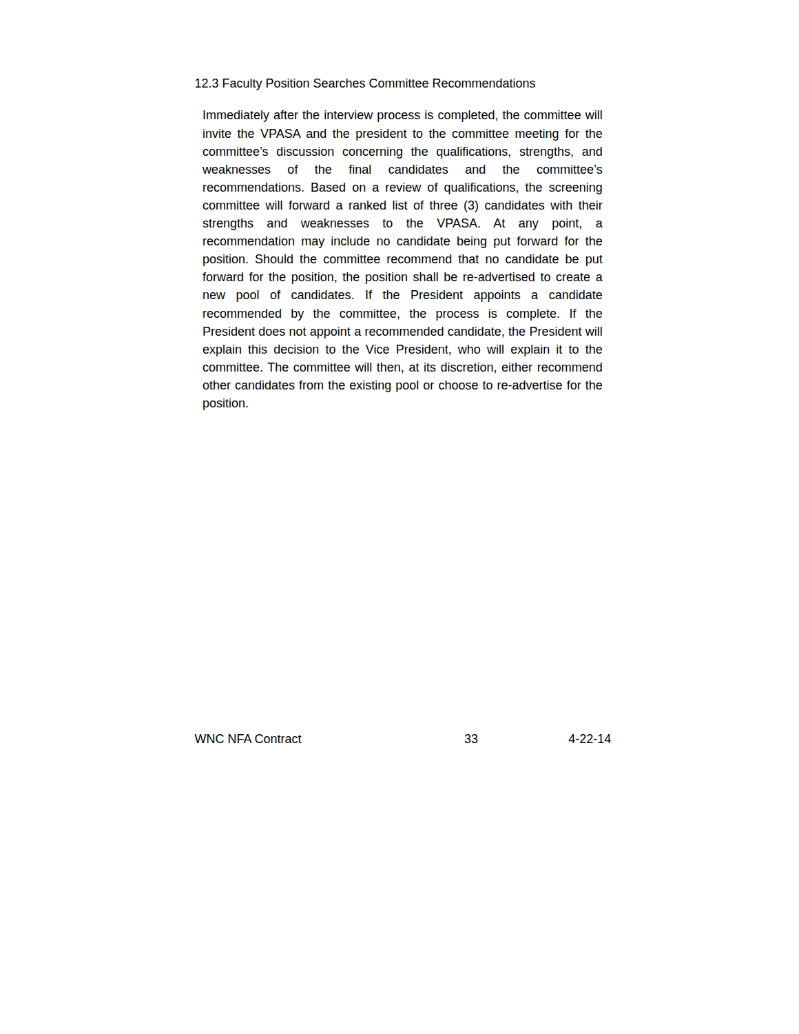12.3 Faculty Position Searches Committee Recommendations
Immediately after the interview process is completed, the committee will invite the VPASA and the president to the committee meeting for the committee’s discussion concerning the qualifications, strengths, and weaknesses of the final candidates and the committee’s recommendations. Based on a review of qualifications, the screening committee will forward a ranked list of three (3) candidates with their strengths and weaknesses to the VPASA. At any point, a recommendation may include no candidate being put forward for the position. Should the committee recommend that no candidate be put forward for the position, the position shall be re-advertised to create a new pool of candidates. If the President appoints a candidate recommended by the committee, the process is complete. If the President does not appoint a recommended candidate, the President will explain this decision to the Vice President, who will explain it to the committee. The committee will then, at its discretion, either recommend other candidates from the existing pool or choose to re-advertise for the position.
WNC NFA Contract 33 4-22-14